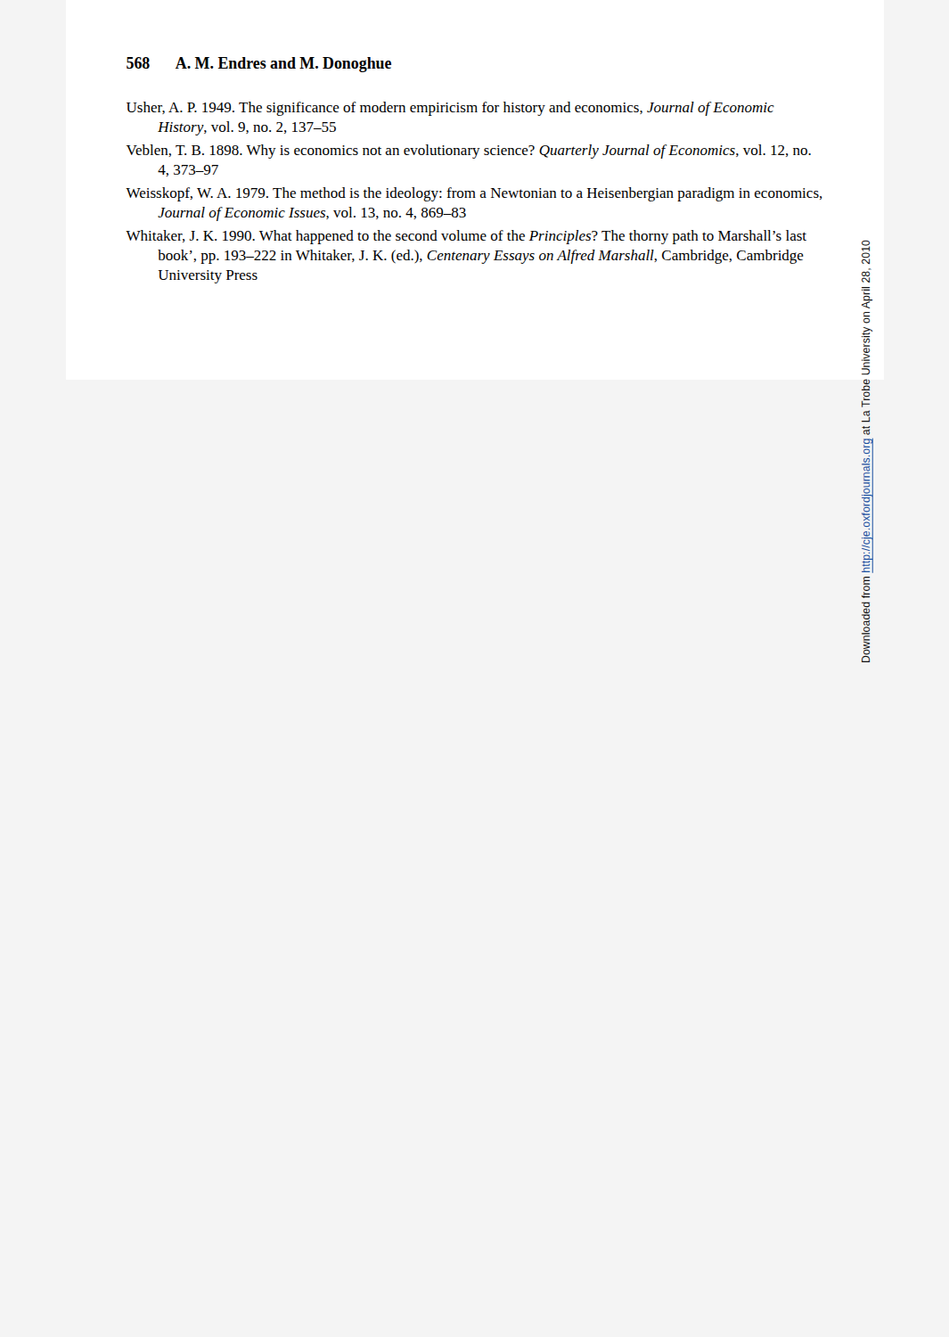568 A. M. Endres and M. Donoghue
Usher, A. P. 1949. The significance of modern empiricism for history and economics, Journal of Economic History, vol. 9, no. 2, 137–55
Veblen, T. B. 1898. Why is economics not an evolutionary science? Quarterly Journal of Economics, vol. 12, no. 4, 373–97
Weisskopf, W. A. 1979. The method is the ideology: from a Newtonian to a Heisenbergian paradigm in economics, Journal of Economic Issues, vol. 13, no. 4, 869–83
Whitaker, J. K. 1990. What happened to the second volume of the Principles? The thorny path to Marshall’s last book’, pp. 193–222 in Whitaker, J. K. (ed.), Centenary Essays on Alfred Marshall, Cambridge, Cambridge University Press
Downloaded from http://cje.oxfordjournals.org at La Trobe University on April 28, 2010